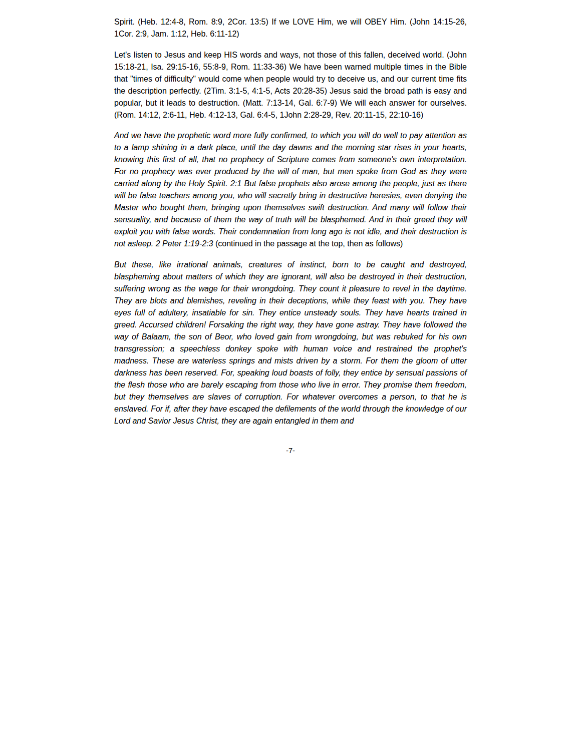Spirit. (Heb. 12:4-8, Rom. 8:9, 2Cor. 13:5) If we LOVE Him, we will OBEY Him. (John 14:15-26, 1Cor. 2:9, Jam. 1:12, Heb. 6:11-12)
Let's listen to Jesus and keep HIS words and ways, not those of this fallen, deceived world. (John 15:18-21, Isa. 29:15-16, 55:8-9, Rom. 11:33-36) We have been warned multiple times in the Bible that "times of difficulty" would come when people would try to deceive us, and our current time fits the description perfectly. (2Tim. 3:1-5, 4:1-5, Acts 20:28-35) Jesus said the broad path is easy and popular, but it leads to destruction. (Matt. 7:13-14, Gal. 6:7-9) We will each answer for ourselves. (Rom. 14:12, 2:6-11, Heb. 4:12-13, Gal. 6:4-5, 1John 2:28-29, Rev. 20:11-15, 22:10-16)
And we have the prophetic word more fully confirmed, to which you will do well to pay attention as to a lamp shining in a dark place, until the day dawns and the morning star rises in your hearts, knowing this first of all, that no prophecy of Scripture comes from someone's own interpretation. For no prophecy was ever produced by the will of man, but men spoke from God as they were carried along by the Holy Spirit. 2:1 But false prophets also arose among the people, just as there will be false teachers among you, who will secretly bring in destructive heresies, even denying the Master who bought them, bringing upon themselves swift destruction. And many will follow their sensuality, and because of them the way of truth will be blasphemed. And in their greed they will exploit you with false words. Their condemnation from long ago is not idle, and their destruction is not asleep. 2 Peter 1:19-2:3 (continued in the passage at the top, then as follows)
But these, like irrational animals, creatures of instinct, born to be caught and destroyed, blaspheming about matters of which they are ignorant, will also be destroyed in their destruction, suffering wrong as the wage for their wrongdoing. They count it pleasure to revel in the daytime. They are blots and blemishes, reveling in their deceptions, while they feast with you. They have eyes full of adultery, insatiable for sin. They entice unsteady souls. They have hearts trained in greed. Accursed children! Forsaking the right way, they have gone astray. They have followed the way of Balaam, the son of Beor, who loved gain from wrongdoing, but was rebuked for his own transgression; a speechless donkey spoke with human voice and restrained the prophet's madness. These are waterless springs and mists driven by a storm. For them the gloom of utter darkness has been reserved. For, speaking loud boasts of folly, they entice by sensual passions of the flesh those who are barely escaping from those who live in error. They promise them freedom, but they themselves are slaves of corruption. For whatever overcomes a person, to that he is enslaved. For if, after they have escaped the defilements of the world through the knowledge of our Lord and Savior Jesus Christ, they are again entangled in them and
-7-